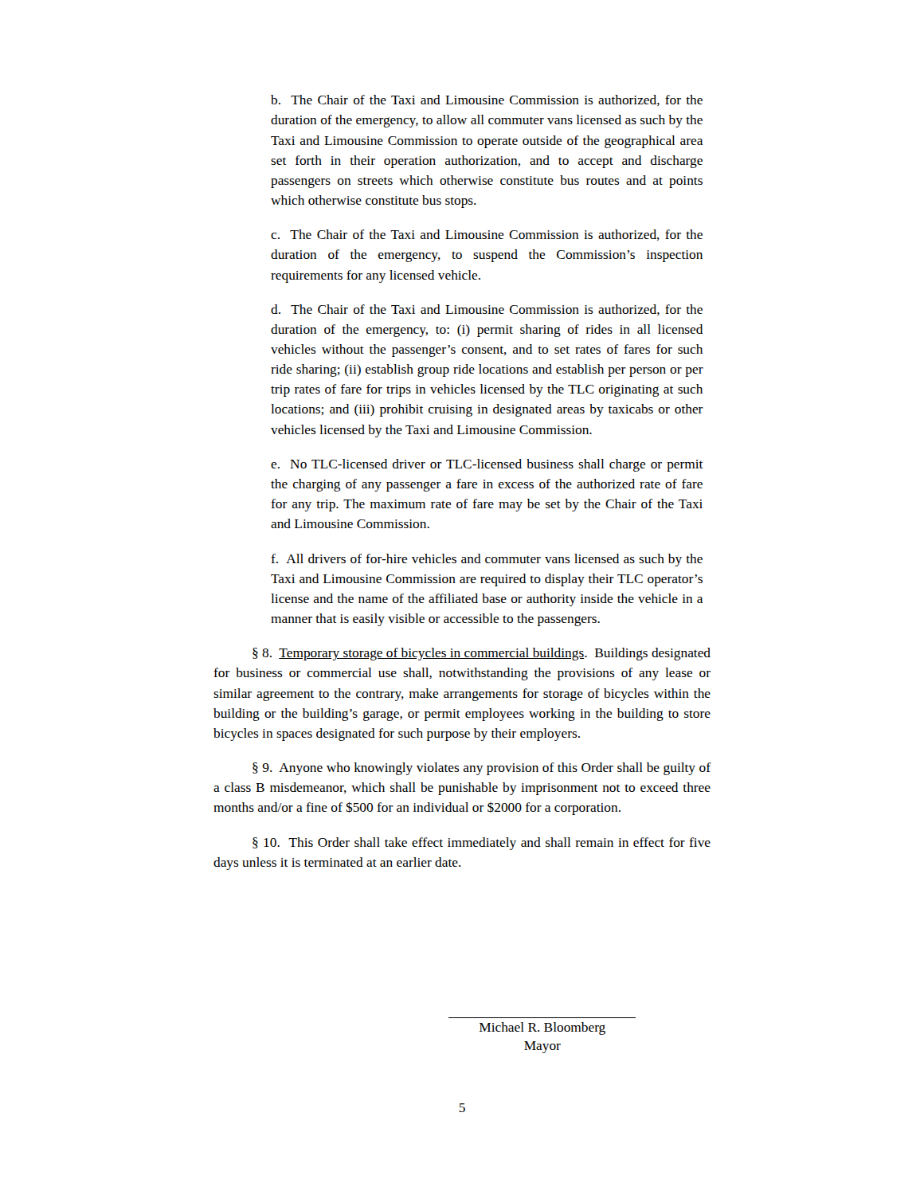b. The Chair of the Taxi and Limousine Commission is authorized, for the duration of the emergency, to allow all commuter vans licensed as such by the Taxi and Limousine Commission to operate outside of the geographical area set forth in their operation authorization, and to accept and discharge passengers on streets which otherwise constitute bus routes and at points which otherwise constitute bus stops.
c. The Chair of the Taxi and Limousine Commission is authorized, for the duration of the emergency, to suspend the Commission’s inspection requirements for any licensed vehicle.
d. The Chair of the Taxi and Limousine Commission is authorized, for the duration of the emergency, to: (i) permit sharing of rides in all licensed vehicles without the passenger’s consent, and to set rates of fares for such ride sharing; (ii) establish group ride locations and establish per person or per trip rates of fare for trips in vehicles licensed by the TLC originating at such locations; and (iii) prohibit cruising in designated areas by taxicabs or other vehicles licensed by the Taxi and Limousine Commission.
e. No TLC-licensed driver or TLC-licensed business shall charge or permit the charging of any passenger a fare in excess of the authorized rate of fare for any trip. The maximum rate of fare may be set by the Chair of the Taxi and Limousine Commission.
f. All drivers of for-hire vehicles and commuter vans licensed as such by the Taxi and Limousine Commission are required to display their TLC operator’s license and the name of the affiliated base or authority inside the vehicle in a manner that is easily visible or accessible to the passengers.
§ 8. Temporary storage of bicycles in commercial buildings. Buildings designated for business or commercial use shall, notwithstanding the provisions of any lease or similar agreement to the contrary, make arrangements for storage of bicycles within the building or the building’s garage, or permit employees working in the building to store bicycles in spaces designated for such purpose by their employers.
§ 9. Anyone who knowingly violates any provision of this Order shall be guilty of a class B misdemeanor, which shall be punishable by imprisonment not to exceed three months and/or a fine of $500 for an individual or $2000 for a corporation.
§ 10. This Order shall take effect immediately and shall remain in effect for five days unless it is terminated at an earlier date.
Michael R. Bloomberg
Mayor
5